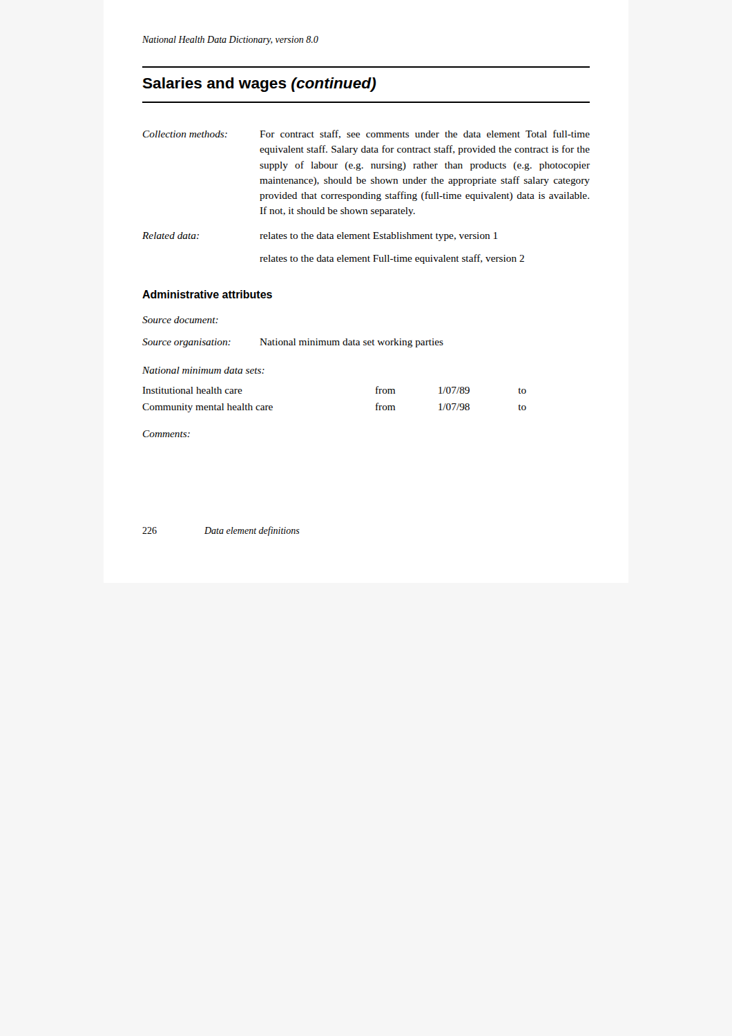National Health Data Dictionary, version 8.0
Salaries and wages (continued)
Collection methods:
For contract staff, see comments under the data element Total full-time equivalent staff. Salary data for contract staff, provided the contract is for the supply of labour (e.g. nursing) rather than products (e.g. photocopier maintenance), should be shown under the appropriate staff salary category provided that corresponding staffing (full-time equivalent) data is available. If not, it should be shown separately.
Related data:
relates to the data element Establishment type, version 1
relates to the data element Full-time equivalent staff, version 2
Administrative attributes
Source document:
Source organisation:
National minimum data set working parties
National minimum data sets:
| Institutional health care | from | 1/07/89 | to |
| Community mental health care | from | 1/07/98 | to |
Comments:
226 Data element definitions